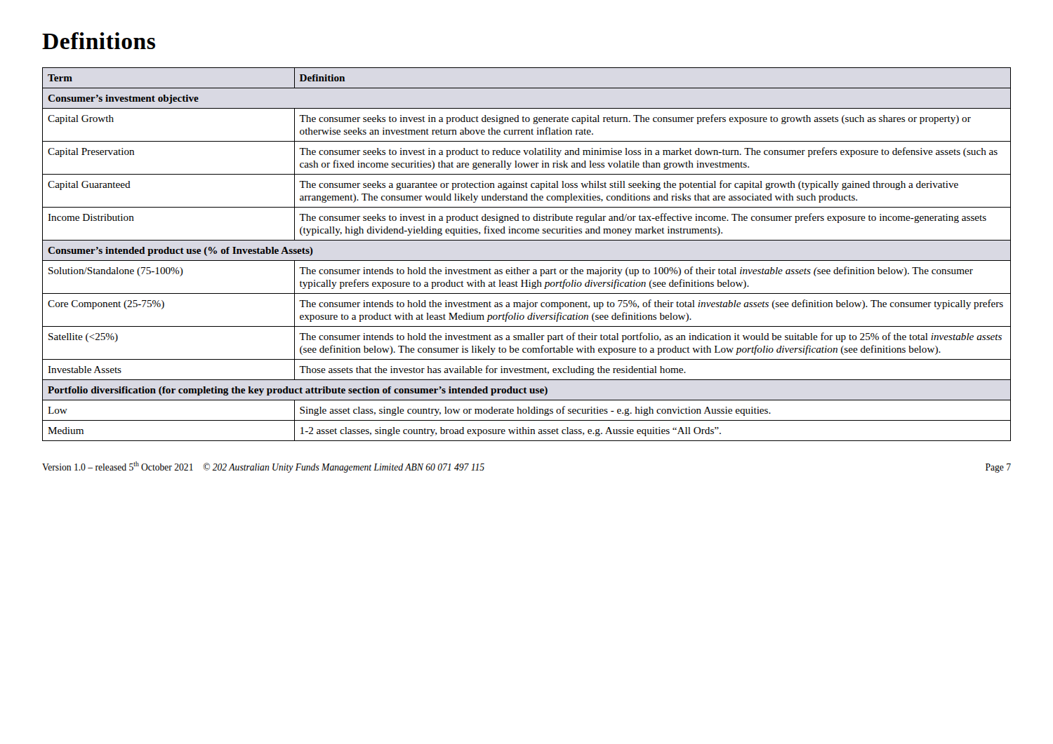Definitions
| Term | Definition |
| --- | --- |
| Consumer’s investment objective |
| Capital Growth | The consumer seeks to invest in a product designed to generate capital return. The consumer prefers exposure to growth assets (such as shares or property) or otherwise seeks an investment return above the current inflation rate. |
| Capital Preservation | The consumer seeks to invest in a product to reduce volatility and minimise loss in a market down-turn. The consumer prefers exposure to defensive assets (such as cash or fixed income securities) that are generally lower in risk and less volatile than growth investments. |
| Capital Guaranteed | The consumer seeks a guarantee or protection against capital loss whilst still seeking the potential for capital growth (typically gained through a derivative arrangement). The consumer would likely understand the complexities, conditions and risks that are associated with such products. |
| Income Distribution | The consumer seeks to invest in a product designed to distribute regular and/or tax-effective income. The consumer prefers exposure to income-generating assets (typically, high dividend-yielding equities, fixed income securities and money market instruments). |
| Consumer’s intended product use (% of Investable Assets) |
| Solution/Standalone (75-100%) | The consumer intends to hold the investment as either a part or the majority (up to 100%) of their total investable assets ( see definition below). The consumer typically prefers exposure to a product with at least High portfolio diversification (see definitions below). |
| Core Component (25-75%) | The consumer intends to hold the investment as a major component, up to 75%, of their total investable assets (see definition below). The consumer typically prefers exposure to a product with at least Medium portfolio diversification (see definitions below). |
| Satellite (<25%) | The consumer intends to hold the investment as a smaller part of their total portfolio, as an indication it would be suitable for up to 25% of the total investable assets (see definition below). The consumer is likely to be comfortable with exposure to a product with Low portfolio diversification (see definitions below). |
| Investable Assets | Those assets that the investor has available for investment, excluding the residential home. |
| Portfolio diversification (for completing the key product attribute section of consumer’s intended product use) |
| Low | Single asset class, single country, low or moderate holdings of securities - e.g. high conviction Aussie equities. |
| Medium | 1-2 asset classes, single country, broad exposure within asset class, e.g. Aussie equities “All Ords”. |
Version 1.0 – released 5th October 2021 © 202 Australian Unity Funds Management Limited ABN 60 071 497 115
Page 7